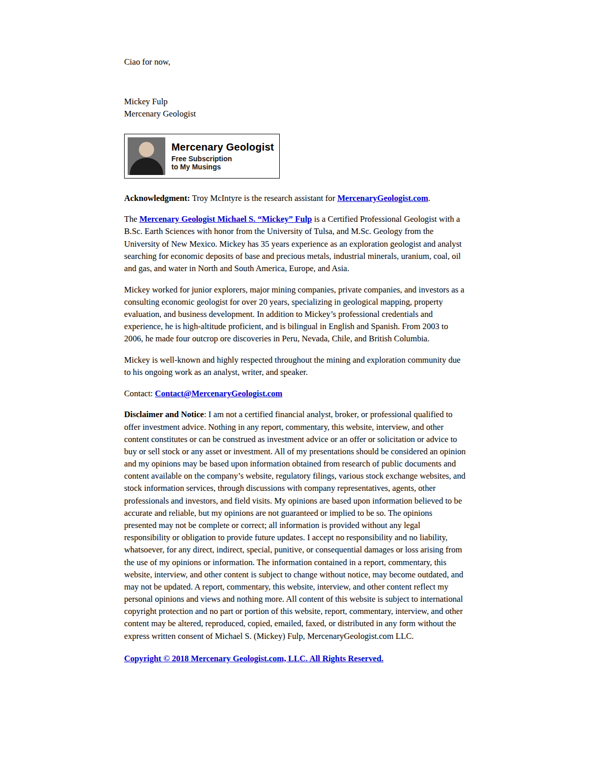Ciao for now,
Mickey Fulp
Mercenary Geologist
Mercenary Geologist
Free Subscription
to My Musings
Acknowledgment: Troy McIntyre is the research assistant for MercenaryGeologist.com.
The Mercenary Geologist Michael S. “Mickey” Fulp is a Certified Professional Geologist with a B.Sc. Earth Sciences with honor from the University of Tulsa, and M.Sc. Geology from the University of New Mexico. Mickey has 35 years experience as an exploration geologist and analyst searching for economic deposits of base and precious metals, industrial minerals, uranium, coal, oil and gas, and water in North and South America, Europe, and Asia.
Mickey worked for junior explorers, major mining companies, private companies, and investors as a consulting economic geologist for over 20 years, specializing in geological mapping, property evaluation, and business development. In addition to Mickey’s professional credentials and experience, he is high-altitude proficient, and is bilingual in English and Spanish. From 2003 to 2006, he made four outcrop ore discoveries in Peru, Nevada, Chile, and British Columbia.
Mickey is well-known and highly respected throughout the mining and exploration community due to his ongoing work as an analyst, writer, and speaker.
Contact: Contact@MercenaryGeologist.com
Disclaimer and Notice: I am not a certified financial analyst, broker, or professional qualified to offer investment advice. Nothing in any report, commentary, this website, interview, and other content constitutes or can be construed as investment advice or an offer or solicitation or advice to buy or sell stock or any asset or investment. All of my presentations should be considered an opinion and my opinions may be based upon information obtained from research of public documents and content available on the company’s website, regulatory filings, various stock exchange websites, and stock information services, through discussions with company representatives, agents, other professionals and investors, and field visits. My opinions are based upon information believed to be accurate and reliable, but my opinions are not guaranteed or implied to be so. The opinions presented may not be complete or correct; all information is provided without any legal responsibility or obligation to provide future updates. I accept no responsibility and no liability, whatsoever, for any direct, indirect, special, punitive, or consequential damages or loss arising from the use of my opinions or information. The information contained in a report, commentary, this website, interview, and other content is subject to change without notice, may become outdated, and may not be updated. A report, commentary, this website, interview, and other content reflect my personal opinions and views and nothing more. All content of this website is subject to international copyright protection and no part or portion of this website, report, commentary, interview, and other content may be altered, reproduced, copied, emailed, faxed, or distributed in any form without the express written consent of Michael S. (Mickey) Fulp, MercenaryGeologist.com LLC.
Copyright © 2018 Mercenary Geologist.com, LLC. All Rights Reserved.